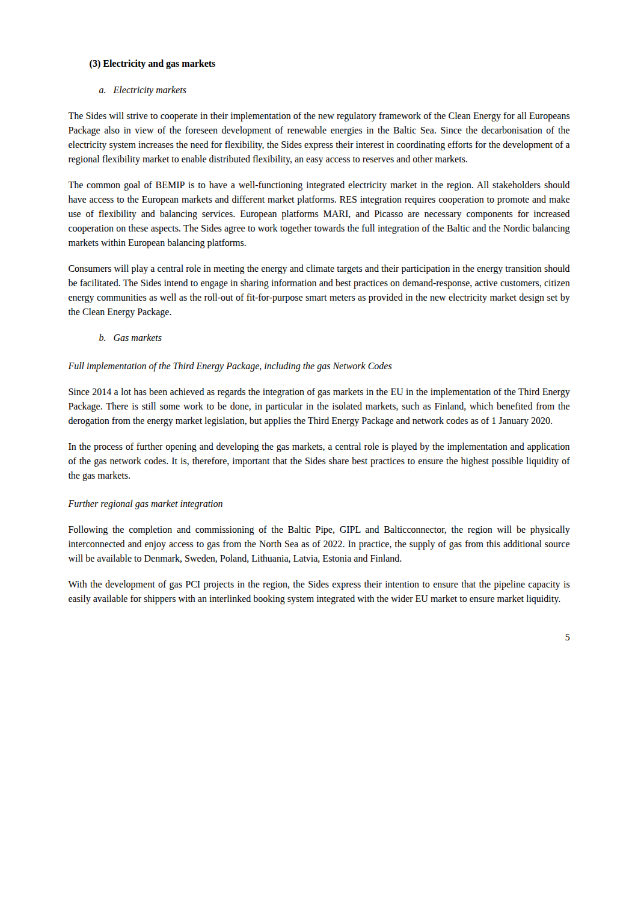(3) Electricity and gas markets
a. Electricity markets
The Sides will strive to cooperate in their implementation of the new regulatory framework of the Clean Energy for all Europeans Package also in view of the foreseen development of renewable energies in the Baltic Sea. Since the decarbonisation of the electricity system increases the need for flexibility, the Sides express their interest in coordinating efforts for the development of a regional flexibility market to enable distributed flexibility, an easy access to reserves and other markets.
The common goal of BEMIP is to have a well-functioning integrated electricity market in the region. All stakeholders should have access to the European markets and different market platforms. RES integration requires cooperation to promote and make use of flexibility and balancing services. European platforms MARI, and Picasso are necessary components for increased cooperation on these aspects. The Sides agree to work together towards the full integration of the Baltic and the Nordic balancing markets within European balancing platforms.
Consumers will play a central role in meeting the energy and climate targets and their participation in the energy transition should be facilitated. The Sides intend to engage in sharing information and best practices on demand-response, active customers, citizen energy communities as well as the roll-out of fit-for-purpose smart meters as provided in the new electricity market design set by the Clean Energy Package.
b. Gas markets
Full implementation of the Third Energy Package, including the gas Network Codes
Since 2014 a lot has been achieved as regards the integration of gas markets in the EU in the implementation of the Third Energy Package. There is still some work to be done, in particular in the isolated markets, such as Finland, which benefited from the derogation from the energy market legislation, but applies the Third Energy Package and network codes as of 1 January 2020.
In the process of further opening and developing the gas markets, a central role is played by the implementation and application of the gas network codes. It is, therefore, important that the Sides share best practices to ensure the highest possible liquidity of the gas markets.
Further regional gas market integration
Following the completion and commissioning of the Baltic Pipe, GIPL and Balticconnector, the region will be physically interconnected and enjoy access to gas from the North Sea as of 2022. In practice, the supply of gas from this additional source will be available to Denmark, Sweden, Poland, Lithuania, Latvia, Estonia and Finland.
With the development of gas PCI projects in the region, the Sides express their intention to ensure that the pipeline capacity is easily available for shippers with an interlinked booking system integrated with the wider EU market to ensure market liquidity.
5